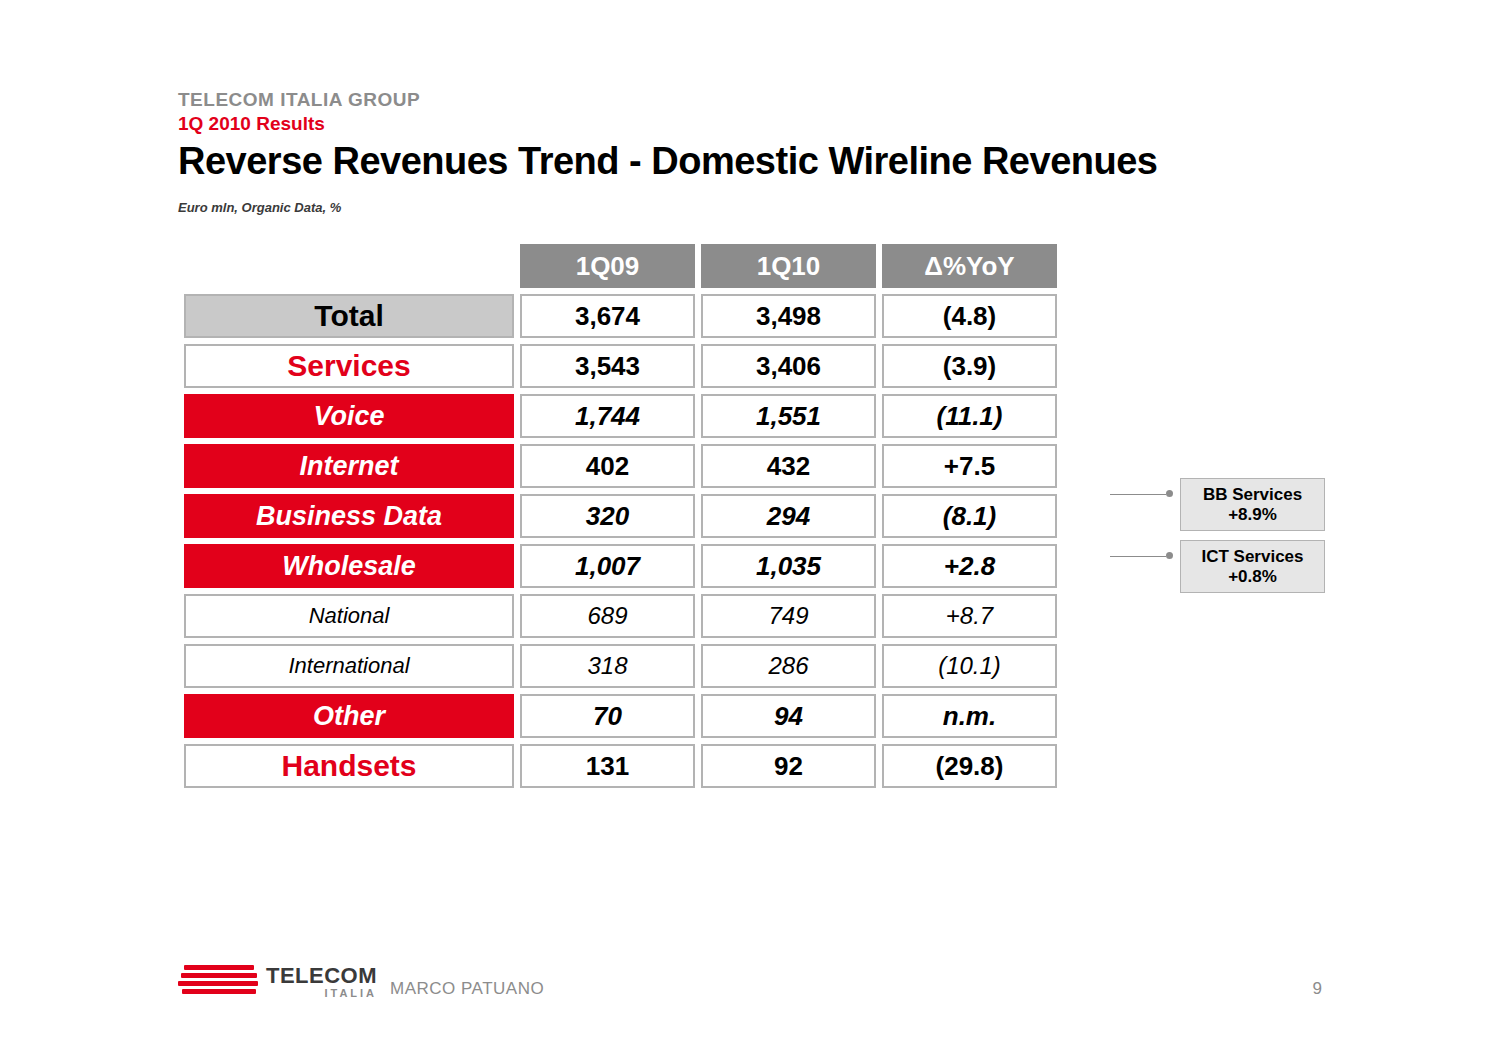TELECOM ITALIA GROUP
1Q 2010 Results
Reverse Revenues Trend - Domestic Wireline Revenues
Euro mln, Organic Data, %
| | 1Q09 | 1Q10 | Δ%YoY |
| Total | 3,674 | 3,498 | (4.8) |
| Services | 3,543 | 3,406 | (3.9) |
| Voice | 1,744 | 1,551 | (11.1) |
| Internet | 402 | 432 | +7.5 |
| Business Data | 320 | 294 | (8.1) |
| Wholesale | 1,007 | 1,035 | +2.8 |
| National | 689 | 749 | +8.7 |
| International | 318 | 286 | (10.1) |
| Other | 70 | 94 | n.m. |
| Handsets | 131 | 92 | (29.8) |
BB Services
+8.9%
ICT Services
+0.8%
TELECOMITALIA
MARCO PATUANO
9